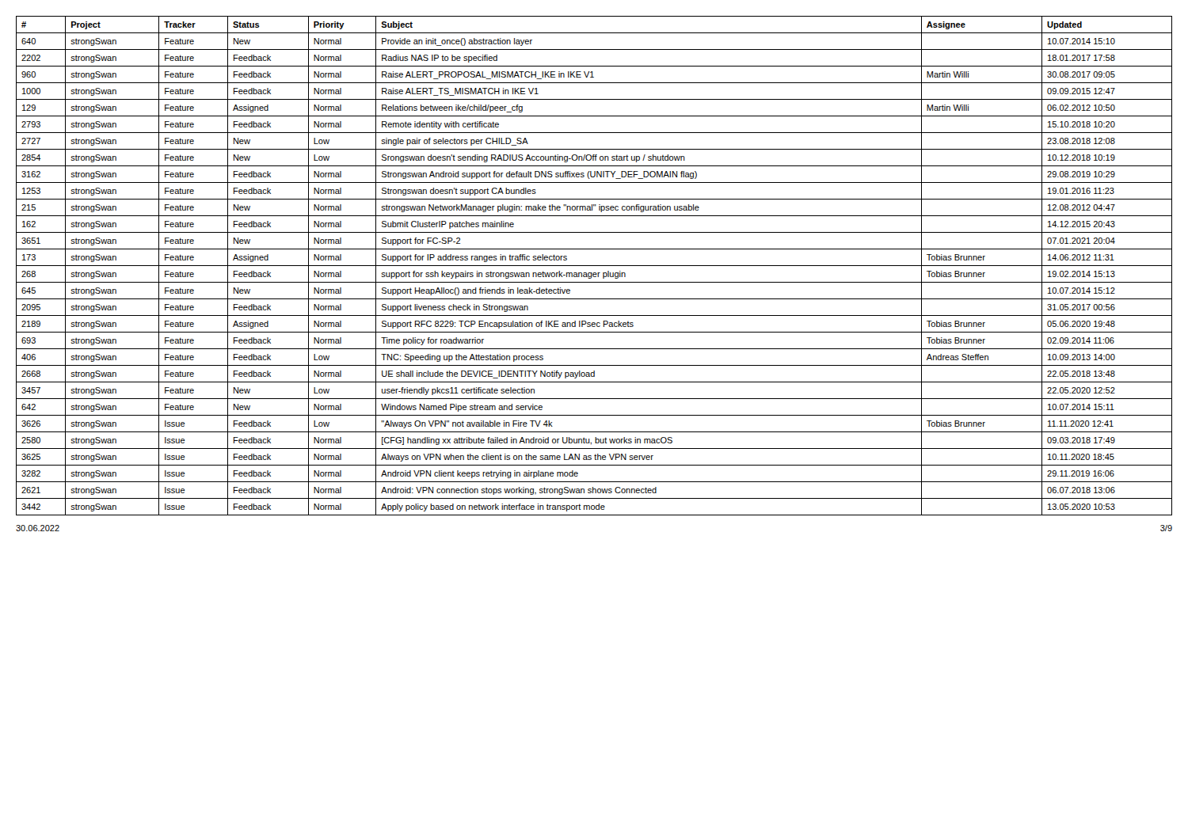| # | Project | Tracker | Status | Priority | Subject | Assignee | Updated |
| --- | --- | --- | --- | --- | --- | --- | --- |
| 640 | strongSwan | Feature | New | Normal | Provide an init_once() abstraction layer | | 10.07.2014 15:10 |
| 2202 | strongSwan | Feature | Feedback | Normal | Radius NAS IP to be specified | | 18.01.2017 17:58 |
| 960 | strongSwan | Feature | Feedback | Normal | Raise ALERT_PROPOSAL_MISMATCH_IKE in IKE V1 | Martin Willi | 30.08.2017 09:05 |
| 1000 | strongSwan | Feature | Feedback | Normal | Raise ALERT_TS_MISMATCH in IKE V1 | | 09.09.2015 12:47 |
| 129 | strongSwan | Feature | Assigned | Normal | Relations between ike/child/peer_cfg | Martin Willi | 06.02.2012 10:50 |
| 2793 | strongSwan | Feature | Feedback | Normal | Remote identity with certificate | | 15.10.2018 10:20 |
| 2727 | strongSwan | Feature | New | Low | single pair of selectors per CHILD_SA | | 23.08.2018 12:08 |
| 2854 | strongSwan | Feature | New | Low | Srongswan doesn't sending RADIUS Accounting-On/Off on start up / shutdown | | 10.12.2018 10:19 |
| 3162 | strongSwan | Feature | Feedback | Normal | Strongswan Android support for default DNS suffixes (UNITY_DEF_DOMAIN flag) | | 29.08.2019 10:29 |
| 1253 | strongSwan | Feature | Feedback | Normal | Strongswan doesn't support CA bundles | | 19.01.2016 11:23 |
| 215 | strongSwan | Feature | New | Normal | strongswan NetworkManager plugin: make the "normal" ipsec configuration usable | | 12.08.2012 04:47 |
| 162 | strongSwan | Feature | Feedback | Normal | Submit ClusterIP patches mainline | | 14.12.2015 20:43 |
| 3651 | strongSwan | Feature | New | Normal | Support for FC-SP-2 | | 07.01.2021 20:04 |
| 173 | strongSwan | Feature | Assigned | Normal | Support for IP address ranges in traffic selectors | Tobias Brunner | 14.06.2012 11:31 |
| 268 | strongSwan | Feature | Feedback | Normal | support for ssh keypairs in strongswan network-manager plugin | Tobias Brunner | 19.02.2014 15:13 |
| 645 | strongSwan | Feature | New | Normal | Support HeapAlloc() and friends in leak-detective | | 10.07.2014 15:12 |
| 2095 | strongSwan | Feature | Feedback | Normal | Support liveness check in Strongswan | | 31.05.2017 00:56 |
| 2189 | strongSwan | Feature | Assigned | Normal | Support RFC 8229: TCP Encapsulation of IKE and IPsec Packets | Tobias Brunner | 05.06.2020 19:48 |
| 693 | strongSwan | Feature | Feedback | Normal | Time policy for roadwarrior | Tobias Brunner | 02.09.2014 11:06 |
| 406 | strongSwan | Feature | Feedback | Low | TNC: Speeding up the Attestation process | Andreas Steffen | 10.09.2013 14:00 |
| 2668 | strongSwan | Feature | Feedback | Normal | UE shall include the DEVICE_IDENTITY Notify payload | | 22.05.2018 13:48 |
| 3457 | strongSwan | Feature | New | Low | user-friendly pkcs11 certificate selection | | 22.05.2020 12:52 |
| 642 | strongSwan | Feature | New | Normal | Windows Named Pipe stream and service | | 10.07.2014 15:11 |
| 3626 | strongSwan | Issue | Feedback | Low | "Always On VPN" not available in Fire TV 4k | Tobias Brunner | 11.11.2020 12:41 |
| 2580 | strongSwan | Issue | Feedback | Normal | [CFG] handling xx attribute failed in Android or Ubuntu, but works in macOS | | 09.03.2018 17:49 |
| 3625 | strongSwan | Issue | Feedback | Normal | Always on VPN when the client is on the same LAN as the VPN server | | 10.11.2020 18:45 |
| 3282 | strongSwan | Issue | Feedback | Normal | Android VPN client keeps retrying in airplane mode | | 29.11.2019 16:06 |
| 2621 | strongSwan | Issue | Feedback | Normal | Android: VPN connection stops working, strongSwan shows Connected | | 06.07.2018 13:06 |
| 3442 | strongSwan | Issue | Feedback | Normal | Apply policy based on network interface in transport mode | | 13.05.2020 10:53 |
30.06.2022 3/9